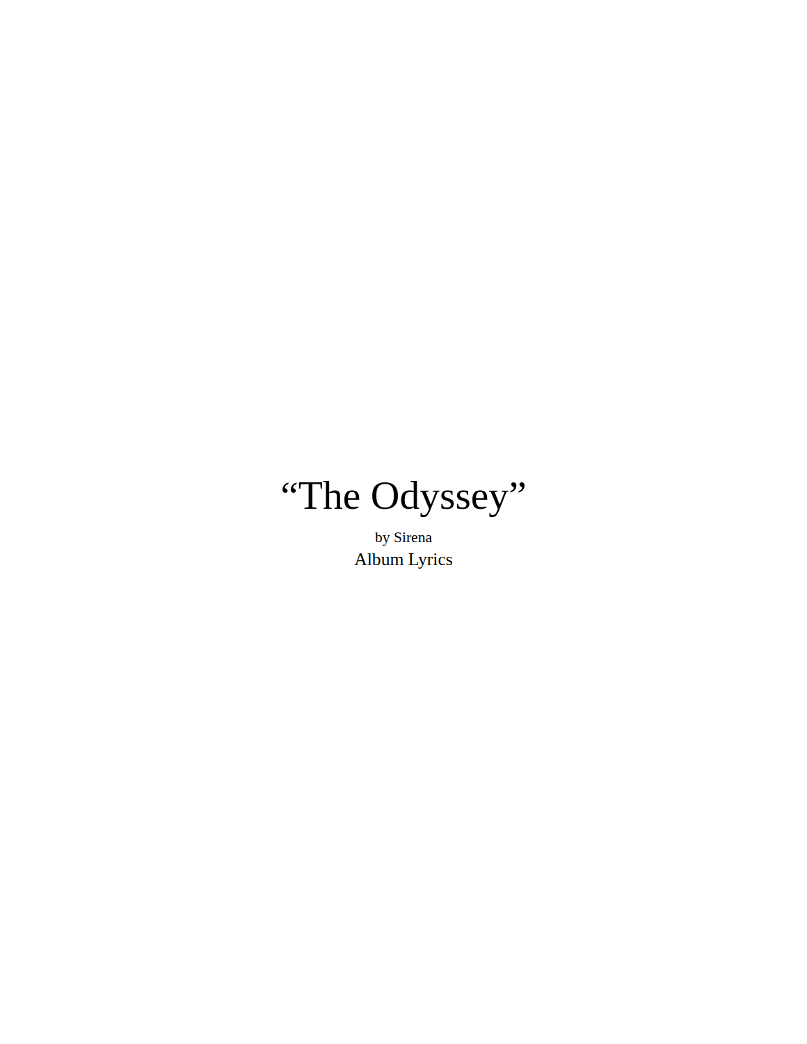“The Odyssey”
by Sirena
Album Lyrics